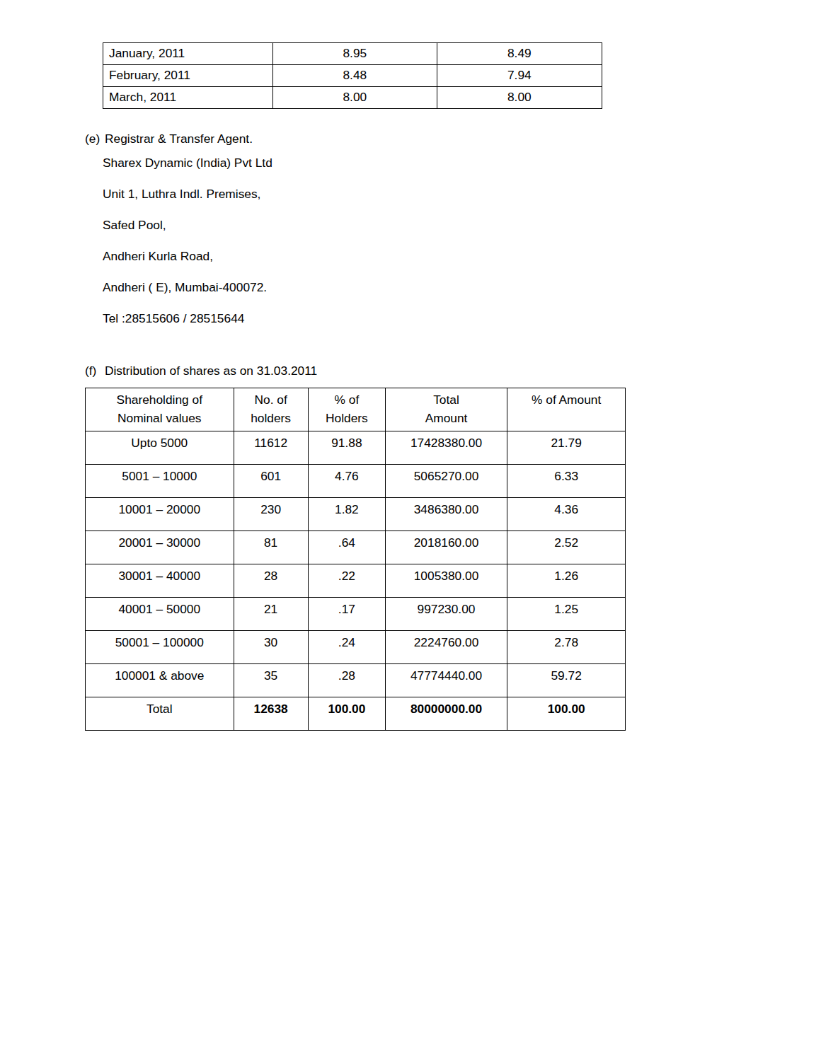| January, 2011 | 8.95 | 8.49 |
| February, 2011 | 8.48 | 7.94 |
| March, 2011 | 8.00 | 8.00 |
(e) Registrar & Transfer Agent.
Sharex Dynamic (India) Pvt Ltd
Unit 1, Luthra Indl. Premises,
Safed Pool,
Andheri Kurla Road,
Andheri ( E), Mumbai-400072.
Tel :28515606 / 28515644
(f) Distribution of shares as on 31.03.2011
| Shareholding of Nominal values | No. of holders | % of Holders | Total Amount | % of Amount |
| --- | --- | --- | --- | --- |
| Upto 5000 | 11612 | 91.88 | 17428380.00 | 21.79 |
| 5001 – 10000 | 601 | 4.76 | 5065270.00 | 6.33 |
| 10001 – 20000 | 230 | 1.82 | 3486380.00 | 4.36 |
| 20001 – 30000 | 81 | .64 | 2018160.00 | 2.52 |
| 30001 – 40000 | 28 | .22 | 1005380.00 | 1.26 |
| 40001 – 50000 | 21 | .17 | 997230.00 | 1.25 |
| 50001 – 100000 | 30 | .24 | 2224760.00 | 2.78 |
| 100001 & above | 35 | .28 | 47774440.00 | 59.72 |
| Total | 12638 | 100.00 | 80000000.00 | 100.00 |